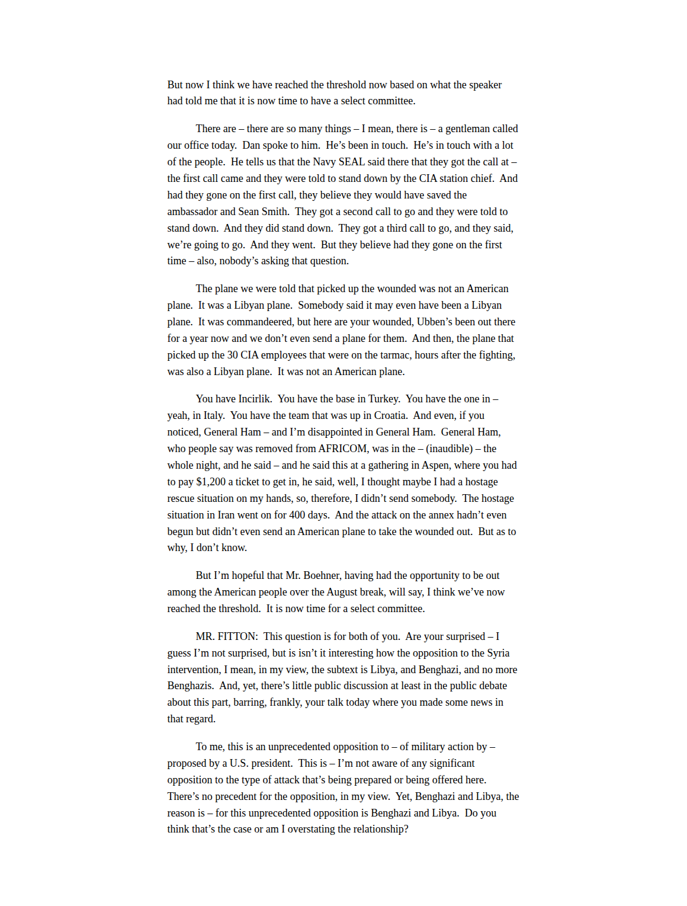But now I think we have reached the threshold now based on what the speaker had told me that it is now time to have a select committee.
There are – there are so many things – I mean, there is – a gentleman called our office today. Dan spoke to him. He’s been in touch. He’s in touch with a lot of the people. He tells us that the Navy SEAL said there that they got the call at – the first call came and they were told to stand down by the CIA station chief. And had they gone on the first call, they believe they would have saved the ambassador and Sean Smith. They got a second call to go and they were told to stand down. And they did stand down. They got a third call to go, and they said, we’re going to go. And they went. But they believe had they gone on the first time – also, nobody’s asking that question.
The plane we were told that picked up the wounded was not an American plane. It was a Libyan plane. Somebody said it may even have been a Libyan plane. It was commandeered, but here are your wounded, Ubben’s been out there for a year now and we don’t even send a plane for them. And then, the plane that picked up the 30 CIA employees that were on the tarmac, hours after the fighting, was also a Libyan plane. It was not an American plane.
You have Incirlik. You have the base in Turkey. You have the one in – yeah, in Italy. You have the team that was up in Croatia. And even, if you noticed, General Ham – and I’m disappointed in General Ham. General Ham, who people say was removed from AFRICOM, was in the – (inaudible) – the whole night, and he said – and he said this at a gathering in Aspen, where you had to pay $1,200 a ticket to get in, he said, well, I thought maybe I had a hostage rescue situation on my hands, so, therefore, I didn’t send somebody. The hostage situation in Iran went on for 400 days. And the attack on the annex hadn’t even begun but didn’t even send an American plane to take the wounded out. But as to why, I don’t know.
But I’m hopeful that Mr. Boehner, having had the opportunity to be out among the American people over the August break, will say, I think we’ve now reached the threshold. It is now time for a select committee.
MR. FITTON: This question is for both of you. Are your surprised – I guess I’m not surprised, but is isn’t it interesting how the opposition to the Syria intervention, I mean, in my view, the subtext is Libya, and Benghazi, and no more Benghazis. And, yet, there’s little public discussion at least in the public debate about this part, barring, frankly, your talk today where you made some news in that regard.
To me, this is an unprecedented opposition to – of military action by – proposed by a U.S. president. This is – I’m not aware of any significant opposition to the type of attack that’s being prepared or being offered here. There’s no precedent for the opposition, in my view. Yet, Benghazi and Libya, the reason is – for this unprecedented opposition is Benghazi and Libya. Do you think that’s the case or am I overstating the relationship?